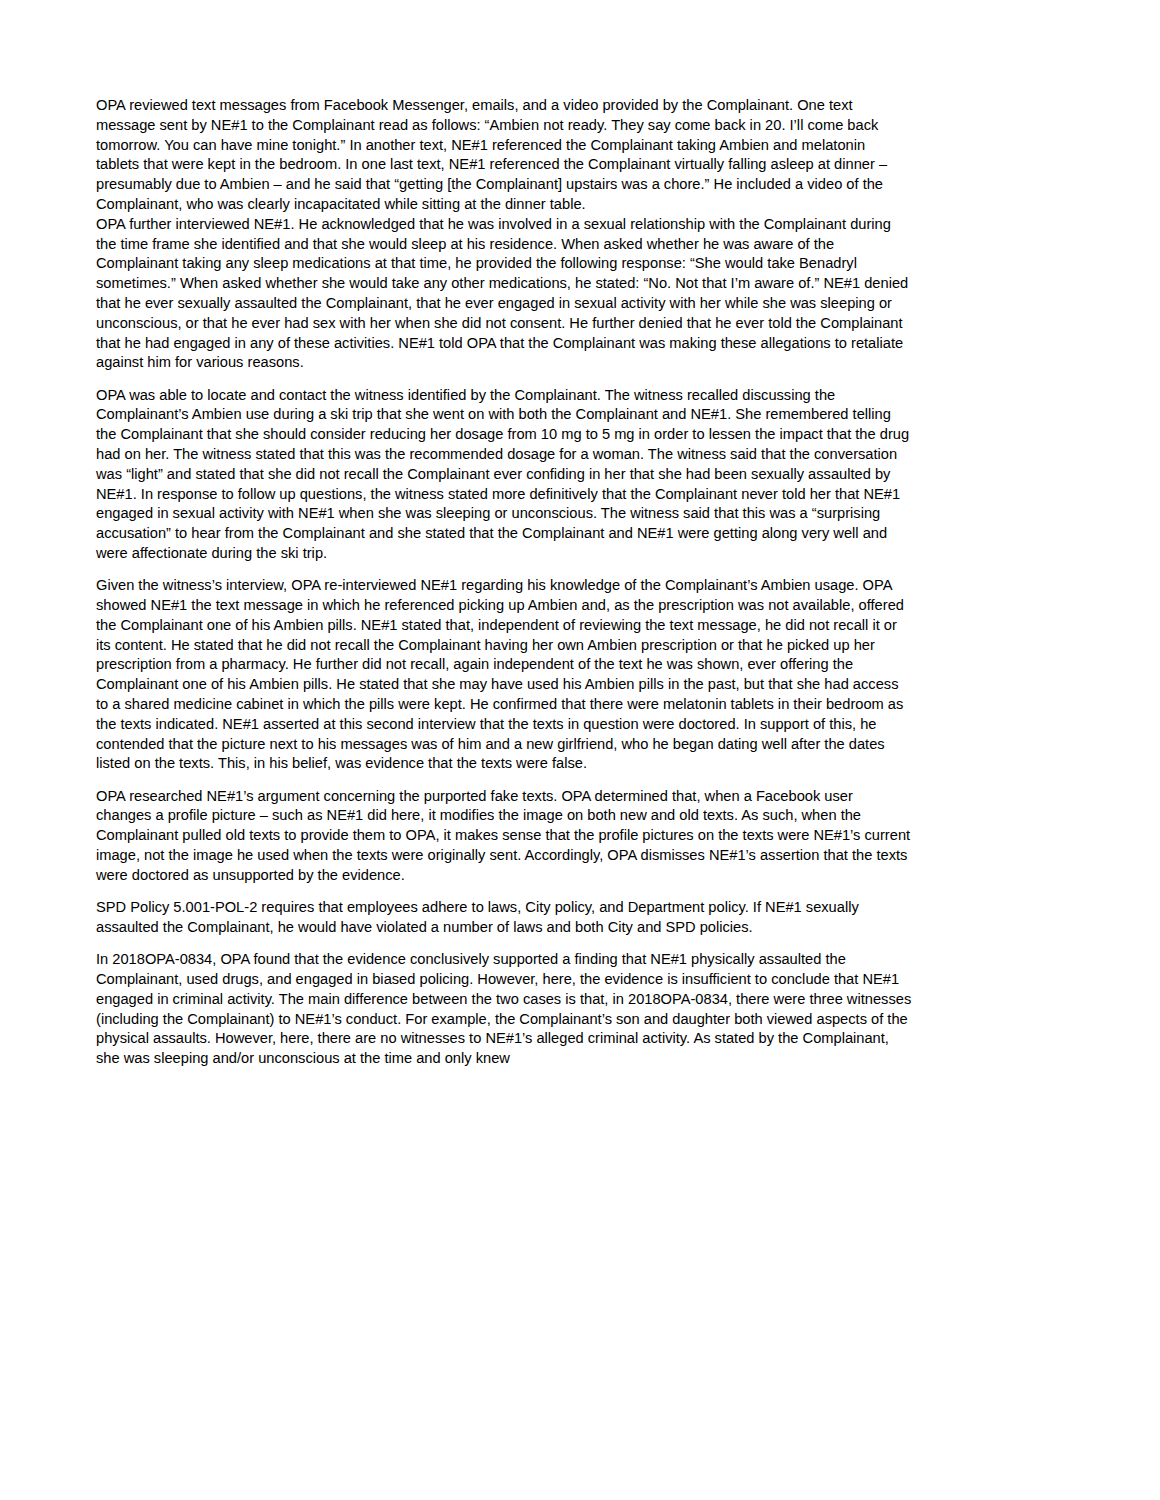OPA reviewed text messages from Facebook Messenger, emails, and a video provided by the Complainant. One text message sent by NE#1 to the Complainant read as follows: “Ambien not ready. They say come back in 20. I’ll come back tomorrow. You can have mine tonight.” In another text, NE#1 referenced the Complainant taking Ambien and melatonin tablets that were kept in the bedroom. In one last text, NE#1 referenced the Complainant virtually falling asleep at dinner – presumably due to Ambien – and he said that “getting [the Complainant] upstairs was a chore.” He included a video of the Complainant, who was clearly incapacitated while sitting at the dinner table.
OPA further interviewed NE#1. He acknowledged that he was involved in a sexual relationship with the Complainant during the time frame she identified and that she would sleep at his residence. When asked whether he was aware of the Complainant taking any sleep medications at that time, he provided the following response: “She would take Benadryl sometimes.” When asked whether she would take any other medications, he stated: “No. Not that I’m aware of.” NE#1 denied that he ever sexually assaulted the Complainant, that he ever engaged in sexual activity with her while she was sleeping or unconscious, or that he ever had sex with her when she did not consent. He further denied that he ever told the Complainant that he had engaged in any of these activities. NE#1 told OPA that the Complainant was making these allegations to retaliate against him for various reasons.
OPA was able to locate and contact the witness identified by the Complainant. The witness recalled discussing the Complainant’s Ambien use during a ski trip that she went on with both the Complainant and NE#1. She remembered telling the Complainant that she should consider reducing her dosage from 10 mg to 5 mg in order to lessen the impact that the drug had on her. The witness stated that this was the recommended dosage for a woman. The witness said that the conversation was “light” and stated that she did not recall the Complainant ever confiding in her that she had been sexually assaulted by NE#1. In response to follow up questions, the witness stated more definitively that the Complainant never told her that NE#1 engaged in sexual activity with NE#1 when she was sleeping or unconscious. The witness said that this was a “surprising accusation” to hear from the Complainant and she stated that the Complainant and NE#1 were getting along very well and were affectionate during the ski trip.
Given the witness’s interview, OPA re-interviewed NE#1 regarding his knowledge of the Complainant’s Ambien usage. OPA showed NE#1 the text message in which he referenced picking up Ambien and, as the prescription was not available, offered the Complainant one of his Ambien pills. NE#1 stated that, independent of reviewing the text message, he did not recall it or its content. He stated that he did not recall the Complainant having her own Ambien prescription or that he picked up her prescription from a pharmacy. He further did not recall, again independent of the text he was shown, ever offering the Complainant one of his Ambien pills. He stated that she may have used his Ambien pills in the past, but that she had access to a shared medicine cabinet in which the pills were kept. He confirmed that there were melatonin tablets in their bedroom as the texts indicated. NE#1 asserted at this second interview that the texts in question were doctored. In support of this, he contended that the picture next to his messages was of him and a new girlfriend, who he began dating well after the dates listed on the texts. This, in his belief, was evidence that the texts were false.
OPA researched NE#1’s argument concerning the purported fake texts. OPA determined that, when a Facebook user changes a profile picture – such as NE#1 did here, it modifies the image on both new and old texts. As such, when the Complainant pulled old texts to provide them to OPA, it makes sense that the profile pictures on the texts were NE#1’s current image, not the image he used when the texts were originally sent. Accordingly, OPA dismisses NE#1’s assertion that the texts were doctored as unsupported by the evidence.
SPD Policy 5.001-POL-2 requires that employees adhere to laws, City policy, and Department policy. If NE#1 sexually assaulted the Complainant, he would have violated a number of laws and both City and SPD policies.
In 2018OPA-0834, OPA found that the evidence conclusively supported a finding that NE#1 physically assaulted the Complainant, used drugs, and engaged in biased policing. However, here, the evidence is insufficient to conclude that NE#1 engaged in criminal activity. The main difference between the two cases is that, in 2018OPA-0834, there were three witnesses (including the Complainant) to NE#1’s conduct. For example, the Complainant’s son and daughter both viewed aspects of the physical assaults. However, here, there are no witnesses to NE#1’s alleged criminal activity. As stated by the Complainant, she was sleeping and/or unconscious at the time and only knew